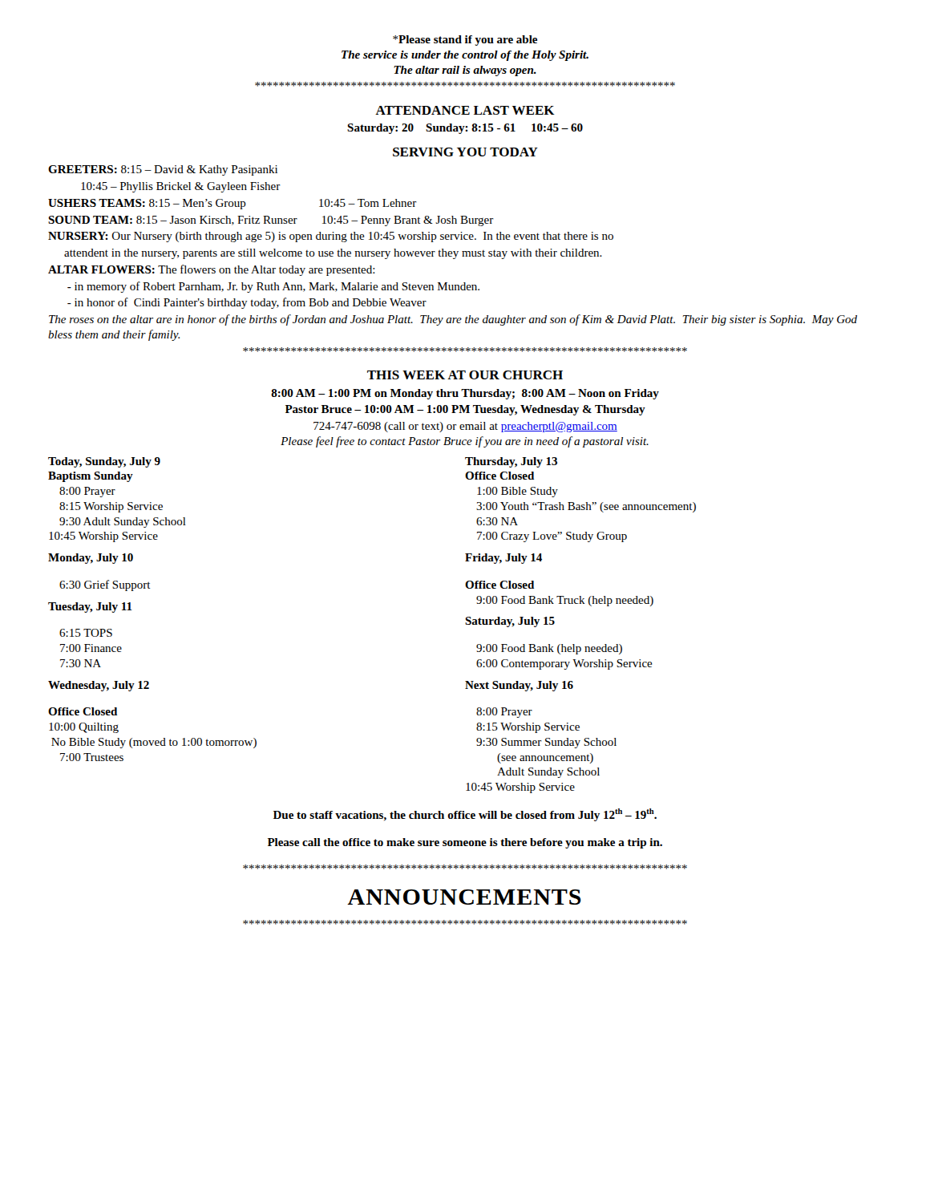*Please stand if you are able
The service is under the control of the Holy Spirit.
The altar rail is always open.
**********************************************************************
ATTENDANCE LAST WEEK
Saturday: 20 Sunday: 8:15 - 61 10:45 – 60
SERVING YOU TODAY
GREETERS: 8:15 – David & Kathy Pasipanki
10:45 – Phyllis Brickel & Gayleen Fisher
USHERS TEAMS: 8:15 – Men’s Group 10:45 – Tom Lehner
SOUND TEAM: 8:15 – Jason Kirsch, Fritz Runser 10:45 – Penny Brant & Josh Burger
NURSERY: Our Nursery (birth through age 5) is open during the 10:45 worship service. In the event that there is no
attendent in the nursery, parents are still welcome to use the nursery however they must stay with their children.
ALTAR FLOWERS: The flowers on the Altar today are presented:
- in memory of Robert Parnham, Jr. by Ruth Ann, Mark, Malarie and Steven Munden.
- in honor of Cindi Painter's birthday today, from Bob and Debbie Weaver
The roses on the altar are in honor of the births of Jordan and Joshua Platt. They are the daughter and son of Kim & David Platt. Their big sister is Sophia. May God bless them and their family.
**************************************************************************
THIS WEEK AT OUR CHURCH
8:00 AM – 1:00 PM on Monday thru Thursday; 8:00 AM – Noon on Friday
Pastor Bruce – 10:00 AM – 1:00 PM Tuesday, Wednesday & Thursday
724-747-6098 (call or text) or email at preacherptl@gmail.com
Please feel free to contact Pastor Bruce if you are in need of a pastoral visit.
| Today, Sunday, July 9 Baptism Sunday 8:00 Prayer 8:15 Worship Service 9:30 Adult Sunday School 10:45 Worship Service Monday, July 10 6:30 Grief Support Tuesday, July 11 6:15 TOPS 7:00 Finance 7:30 NA Wednesday, July 12 Office Closed 10:00 Quilting No Bible Study (moved to 1:00 tomorrow) 7:00 Trustees | Thursday, July 13 Office Closed 1:00 Bible Study 3:00 Youth “Trash Bash” (see announcement) 6:30 NA 7:00 Crazy Love” Study Group Friday, July 14 Office Closed 9:00 Food Bank Truck (help needed) Saturday, July 15 9:00 Food Bank (help needed) 6:00 Contemporary Worship Service Next Sunday, July 16 8:00 Prayer 8:15 Worship Service 9:30 Summer Sunday School (see announcement) Adult Sunday School 10:45 Worship Service |
Due to staff vacations, the church office will be closed from July 12th – 19th.
Please call the office to make sure someone is there before you make a trip in.
**************************************************************************
ANNOUNCEMENTS
**************************************************************************